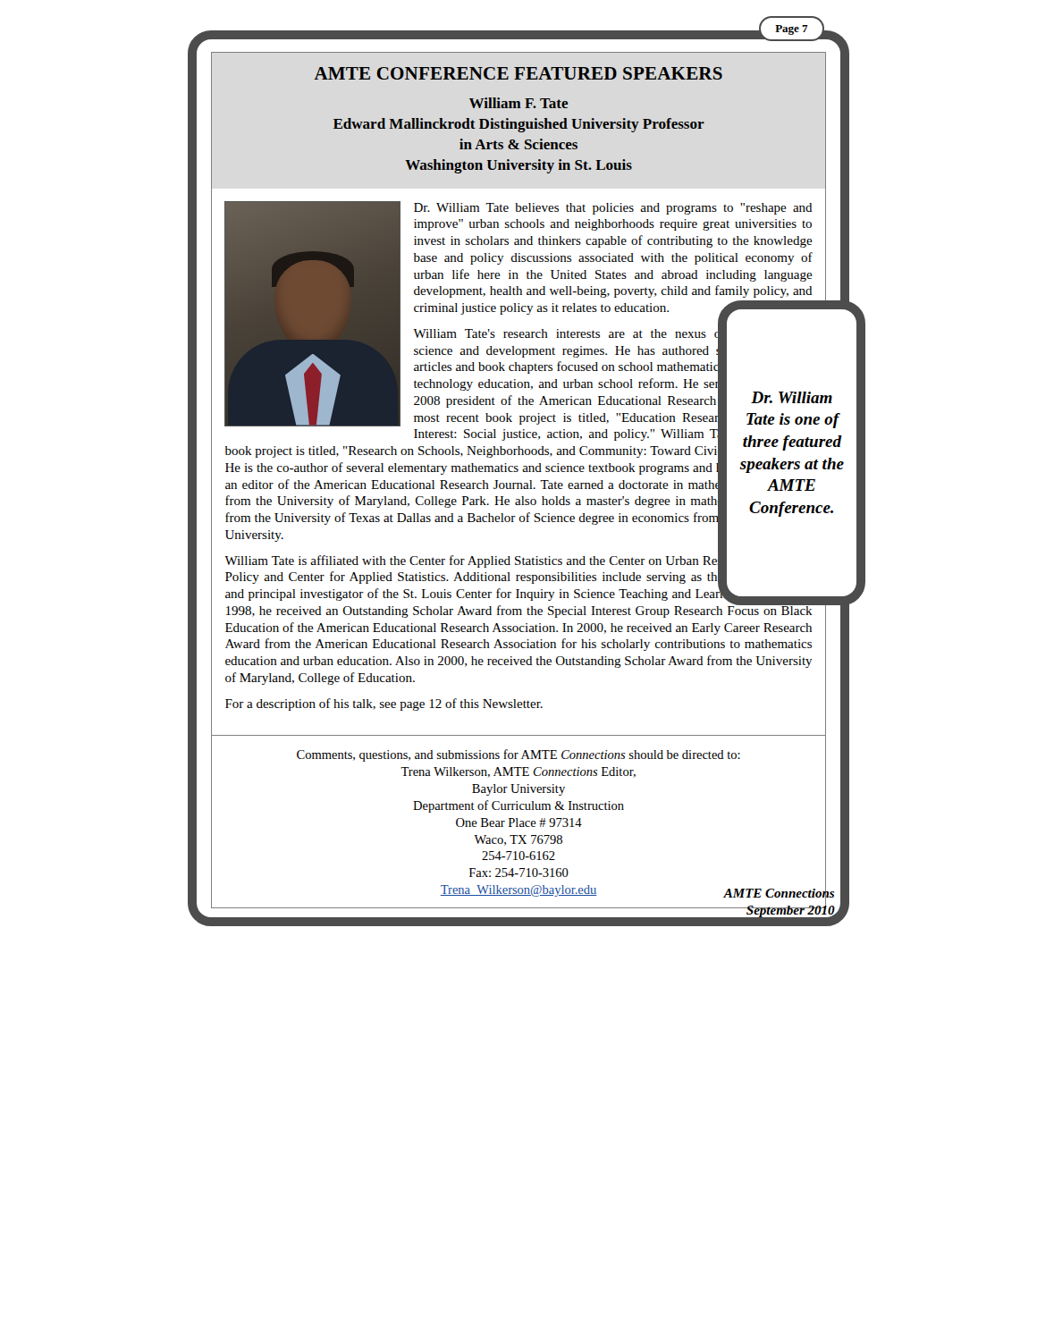Page 7
AMTE CONFERENCE FEATURED SPEAKERS
William F. Tate
Edward Mallinckrodt Distinguished University Professor
in Arts & Sciences
Washington University in St. Louis
Dr. William Tate believes that policies and programs to "reshape and improve" urban schools and neighborhoods require great universities to invest in scholars and thinkers capable of contributing to the knowledge base and policy discussions associated with the political economy of urban life here in the United States and abroad including language development, health and well-being, poverty, child and family policy, and criminal justice policy as it relates to education.
William Tate's research interests are at the nexus of developmental science and development regimes. He has authored scores of journal articles and book chapters focused on school mathematics, school science, technology education, and urban school reform. He served as the 2007-2008 president of the American Educational Research Association. His most recent book project is titled, "Education Research in the Public Interest: Social justice, action, and policy." William Tate's forthcoming book project is titled, "Research on Schools, Neighborhoods, and Community: Toward Civic Responsibility." He is the co-author of several elementary mathematics and science textbook programs and has also served as an editor of the American Educational Research Journal. Tate earned a doctorate in mathematics education from the University of Maryland, College Park. He also holds a master's degree in mathematical sciences from the University of Texas at Dallas and a Bachelor of Science degree in economics from Northern Illinois University.
William Tate is affiliated with the Center for Applied Statistics and the Center on Urban Research and Public Policy and Center for Applied Statistics. Additional responsibilities include serving as the project director and principal investigator of the St. Louis Center for Inquiry in Science Teaching and Learning (CISTL). In 1998, he received an Outstanding Scholar Award from the Special Interest Group Research Focus on Black Education of the American Educational Research Association. In 2000, he received an Early Career Research Award from the American Educational Research Association for his scholarly contributions to mathematics education and urban education. Also in 2000, he received the Outstanding Scholar Award from the University of Maryland, College of Education.
For a description of his talk, see page 12 of this Newsletter.
Comments, questions, and submissions for AMTE Connections should be directed to:
Trena Wilkerson, AMTE Connections Editor,
Baylor University
Department of Curriculum & Instruction
One Bear Place # 97314
Waco, TX 76798
254-710-6162
Fax: 254-710-3160
Trena_Wilkerson@baylor.edu
Dr. William Tate is one of three featured speakers at the AMTE Conference.
AMTE Connections
September 2010